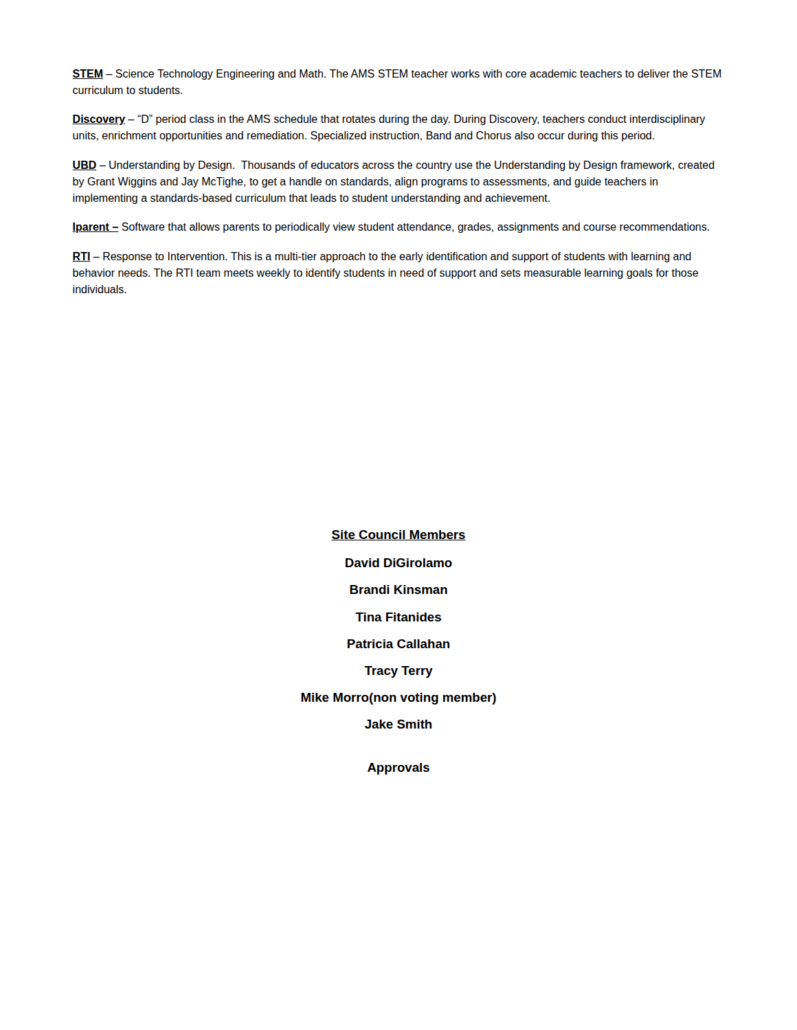STEM – Science Technology Engineering and Math. The AMS STEM teacher works with core academic teachers to deliver the STEM curriculum to students.
Discovery – “D” period class in the AMS schedule that rotates during the day. During Discovery, teachers conduct interdisciplinary units, enrichment opportunities and remediation. Specialized instruction, Band and Chorus also occur during this period.
UBD – Understanding by Design. Thousands of educators across the country use the Understanding by Design framework, created by Grant Wiggins and Jay McTighe, to get a handle on standards, align programs to assessments, and guide teachers in implementing a standards-based curriculum that leads to student understanding and achievement.
Iparent – Software that allows parents to periodically view student attendance, grades, assignments and course recommendations.
RTI – Response to Intervention. This is a multi-tier approach to the early identification and support of students with learning and behavior needs. The RTI team meets weekly to identify students in need of support and sets measurable learning goals for those individuals.
Site Council Members
David DiGirolamo
Brandi Kinsman
Tina Fitanides
Patricia Callahan
Tracy Terry
Mike Morro(non voting member)
Jake Smith
Approvals